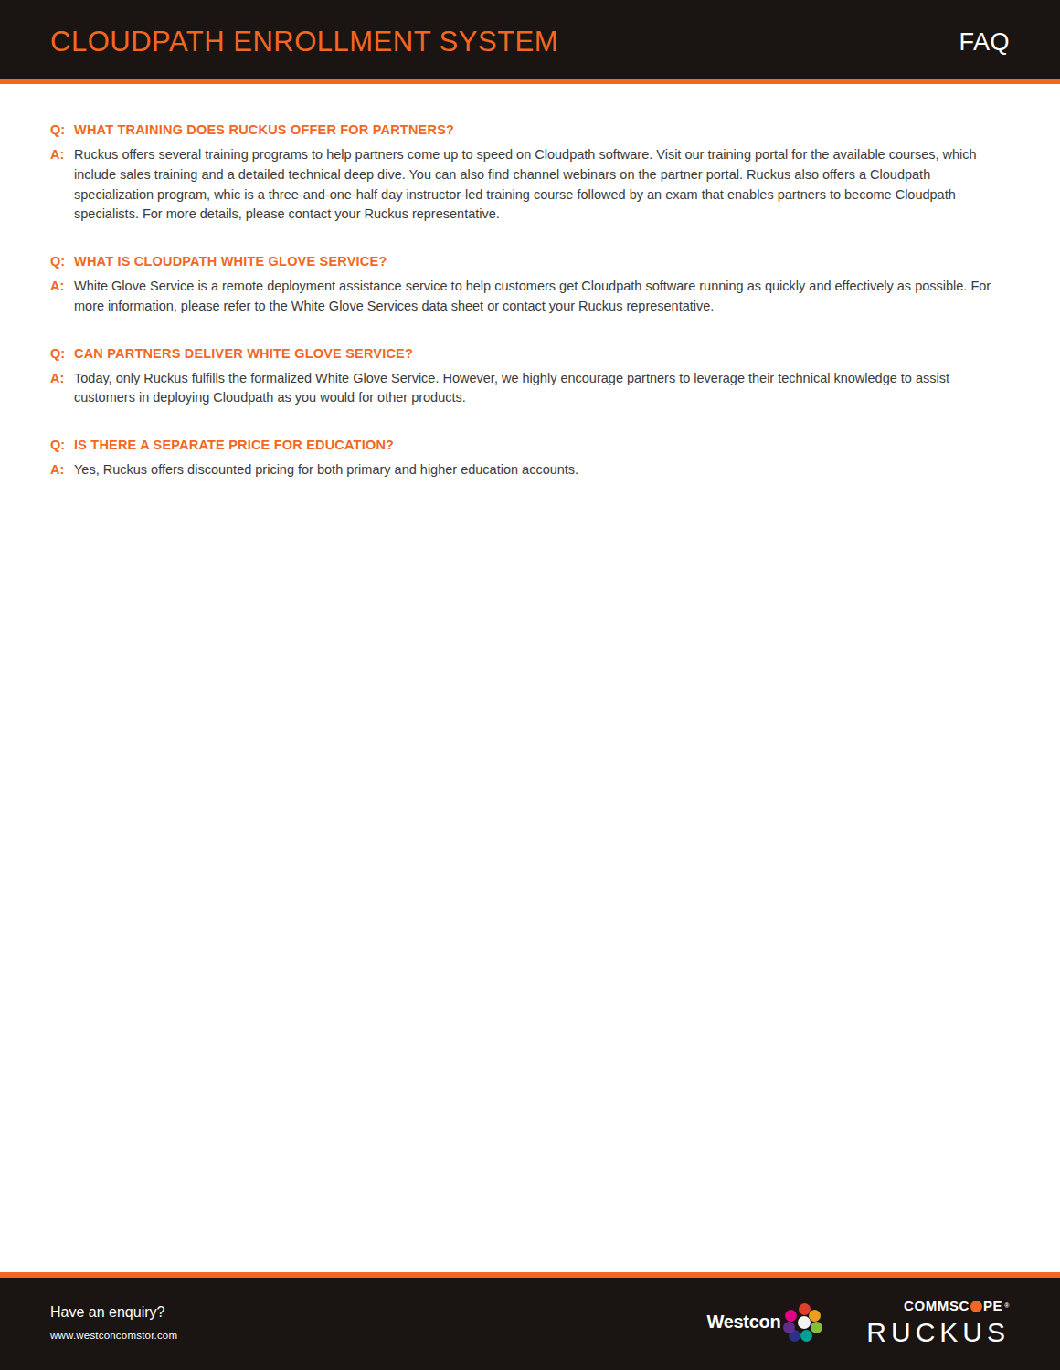Cloudpath Enrollment System
FAQ
Q:
What training does Ruckus offer for partners?
A:
Ruckus offers several training programs to help partners come up to speed on Cloudpath software. Visit our training portal for the available courses, which include sales training and a detailed technical deep dive. You can also find channel webinars on the partner portal. Ruckus also offers a Cloudpath specialization program, whic is a three-and-one-half day instructor-led training course followed by an exam that enables partners to become Cloudpath specialists. For more details, please contact your Ruckus representative.
Q:
What is Cloudpath White Glove Service?
A:
White Glove Service is a remote deployment assistance service to help customers get Cloudpath software running as quickly and effectively as possible. For more information, please refer to the White Glove Services data sheet or contact your Ruckus representative.
Q:
Can partners deliver White Glove Service?
A:
Today, only Ruckus fulfills the formalized White Glove Service. However, we highly encourage partners to leverage their technical knowledge to assist customers in deploying Cloudpath as you would for other products.
Q:
Is there a separate price for education?
A:
Yes, Ruckus offers discounted pricing for both primary and higher education accounts.
Have an enquiry?
www.westconcomstor.com
Westcon
COMMSC PE®
RUCKUS